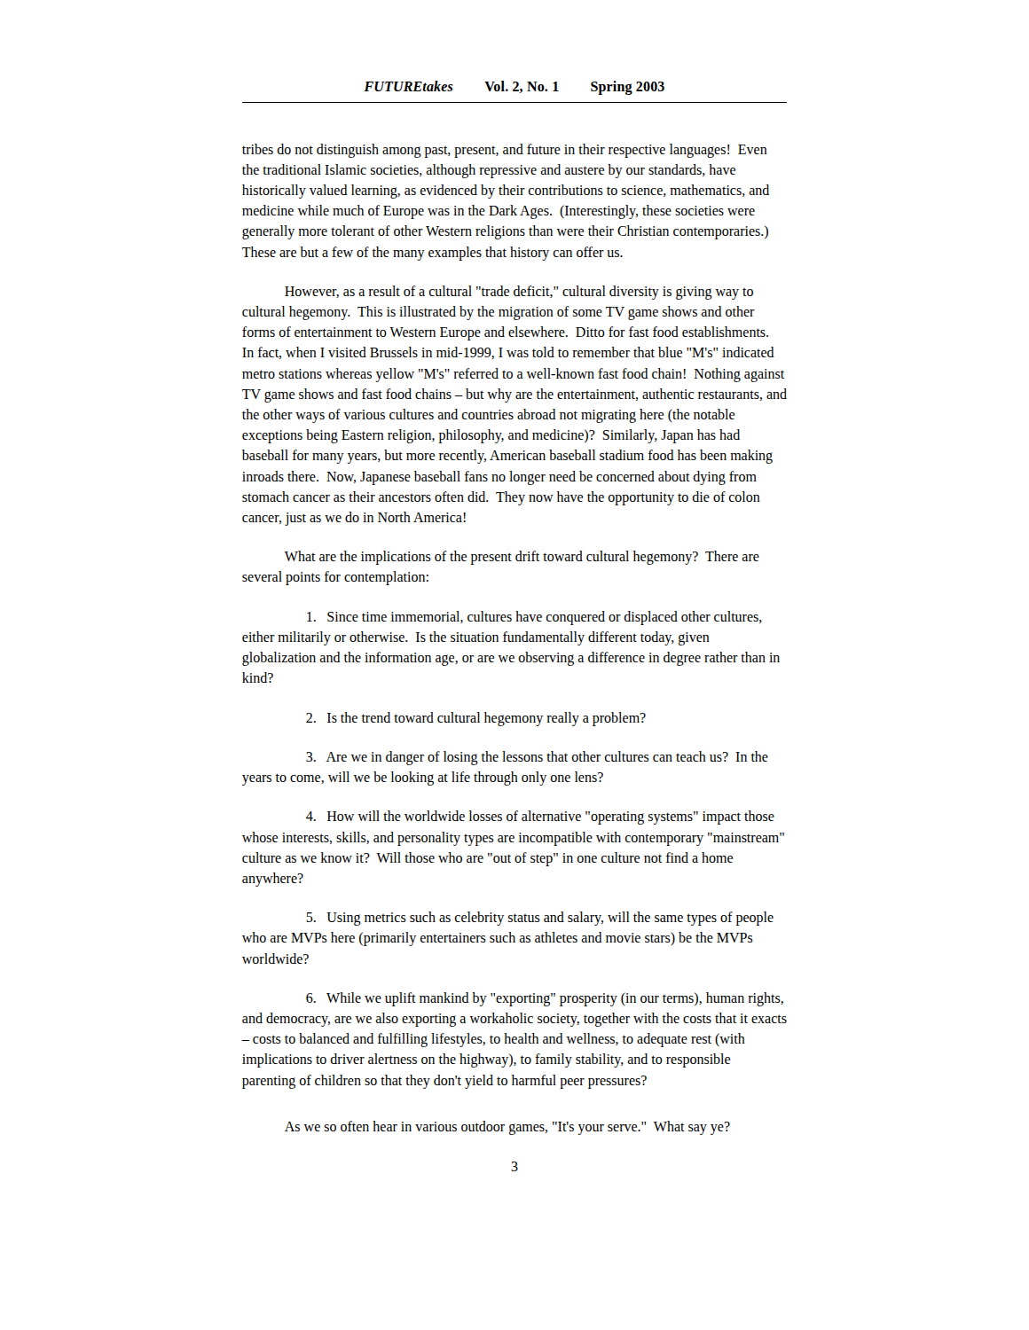FUTUREtakes Vol. 2, No. 1 Spring 2003
tribes do not distinguish among past, present, and future in their respective languages! Even the traditional Islamic societies, although repressive and austere by our standards, have historically valued learning, as evidenced by their contributions to science, mathematics, and medicine while much of Europe was in the Dark Ages. (Interestingly, these societies were generally more tolerant of other Western religions than were their Christian contemporaries.) These are but a few of the many examples that history can offer us.
However, as a result of a cultural "trade deficit," cultural diversity is giving way to cultural hegemony. This is illustrated by the migration of some TV game shows and other forms of entertainment to Western Europe and elsewhere. Ditto for fast food establishments. In fact, when I visited Brussels in mid-1999, I was told to remember that blue "M's" indicated metro stations whereas yellow "M's" referred to a well-known fast food chain! Nothing against TV game shows and fast food chains – but why are the entertainment, authentic restaurants, and the other ways of various cultures and countries abroad not migrating here (the notable exceptions being Eastern religion, philosophy, and medicine)? Similarly, Japan has had baseball for many years, but more recently, American baseball stadium food has been making inroads there. Now, Japanese baseball fans no longer need be concerned about dying from stomach cancer as their ancestors often did. They now have the opportunity to die of colon cancer, just as we do in North America!
What are the implications of the present drift toward cultural hegemony? There are several points for contemplation:
1. Since time immemorial, cultures have conquered or displaced other cultures, either militarily or otherwise. Is the situation fundamentally different today, given globalization and the information age, or are we observing a difference in degree rather than in kind?
2. Is the trend toward cultural hegemony really a problem?
3. Are we in danger of losing the lessons that other cultures can teach us? In the years to come, will we be looking at life through only one lens?
4. How will the worldwide losses of alternative "operating systems" impact those whose interests, skills, and personality types are incompatible with contemporary "mainstream" culture as we know it? Will those who are "out of step" in one culture not find a home anywhere?
5. Using metrics such as celebrity status and salary, will the same types of people who are MVPs here (primarily entertainers such as athletes and movie stars) be the MVPs worldwide?
6. While we uplift mankind by "exporting" prosperity (in our terms), human rights, and democracy, are we also exporting a workaholic society, together with the costs that it exacts – costs to balanced and fulfilling lifestyles, to health and wellness, to adequate rest (with implications to driver alertness on the highway), to family stability, and to responsible parenting of children so that they don't yield to harmful peer pressures?
As we so often hear in various outdoor games, "It's your serve." What say ye?
3